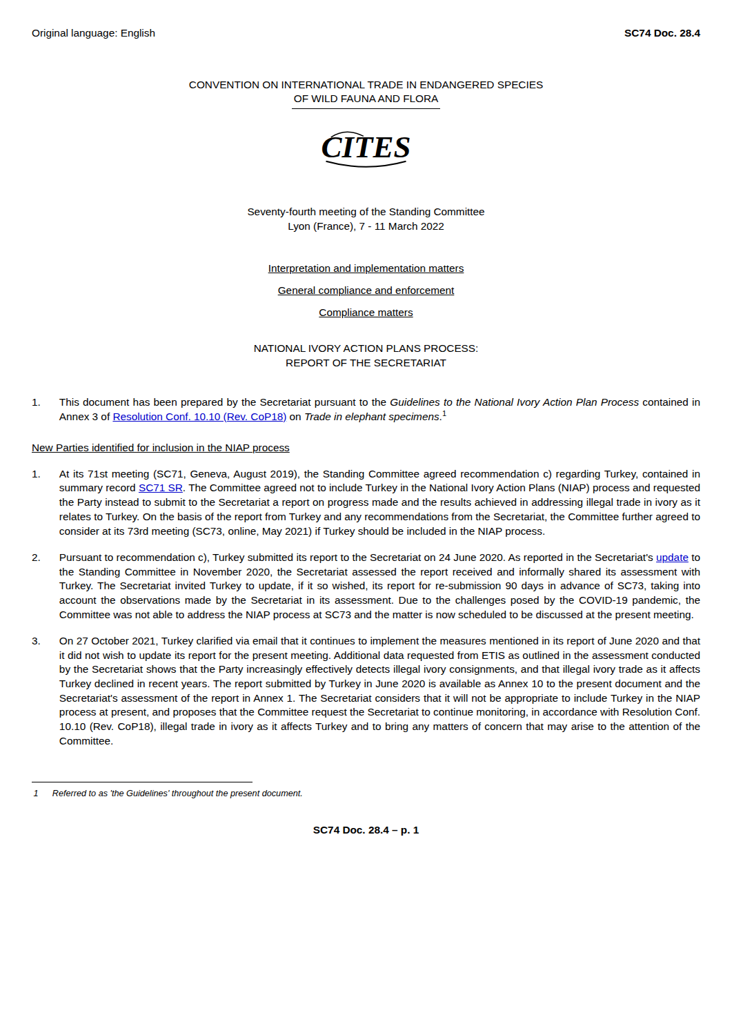Original language: English
SC74 Doc. 28.4
CONVENTION ON INTERNATIONAL TRADE IN ENDANGERED SPECIES
OF WILD FAUNA AND FLORA
Seventy-fourth meeting of the Standing Committee
Lyon (France), 7 - 11 March 2022
Interpretation and implementation matters
General compliance and enforcement
Compliance matters
NATIONAL IVORY ACTION PLANS PROCESS:
REPORT OF THE SECRETARIAT
This document has been prepared by the Secretariat pursuant to the Guidelines to the National Ivory Action Plan Process contained in Annex 3 of Resolution Conf. 10.10 (Rev. CoP18) on Trade in elephant specimens.1
New Parties identified for inclusion in the NIAP process
At its 71st meeting (SC71, Geneva, August 2019), the Standing Committee agreed recommendation c) regarding Turkey, contained in summary record SC71 SR. The Committee agreed not to include Turkey in the National Ivory Action Plans (NIAP) process and requested the Party instead to submit to the Secretariat a report on progress made and the results achieved in addressing illegal trade in ivory as it relates to Turkey. On the basis of the report from Turkey and any recommendations from the Secretariat, the Committee further agreed to consider at its 73rd meeting (SC73, online, May 2021) if Turkey should be included in the NIAP process.
Pursuant to recommendation c), Turkey submitted its report to the Secretariat on 24 June 2020. As reported in the Secretariat's update to the Standing Committee in November 2020, the Secretariat assessed the report received and informally shared its assessment with Turkey. The Secretariat invited Turkey to update, if it so wished, its report for re-submission 90 days in advance of SC73, taking into account the observations made by the Secretariat in its assessment. Due to the challenges posed by the COVID-19 pandemic, the Committee was not able to address the NIAP process at SC73 and the matter is now scheduled to be discussed at the present meeting.
On 27 October 2021, Turkey clarified via email that it continues to implement the measures mentioned in its report of June 2020 and that it did not wish to update its report for the present meeting. Additional data requested from ETIS as outlined in the assessment conducted by the Secretariat shows that the Party increasingly effectively detects illegal ivory consignments, and that illegal ivory trade as it affects Turkey declined in recent years. The report submitted by Turkey in June 2020 is available as Annex 10 to the present document and the Secretariat's assessment of the report in Annex 1. The Secretariat considers that it will not be appropriate to include Turkey in the NIAP process at present, and proposes that the Committee request the Secretariat to continue monitoring, in accordance with Resolution Conf. 10.10 (Rev. CoP18), illegal trade in ivory as it affects Turkey and to bring any matters of concern that may arise to the attention of the Committee.
1 Referred to as 'the Guidelines' throughout the present document.
SC74 Doc. 28.4 – p. 1